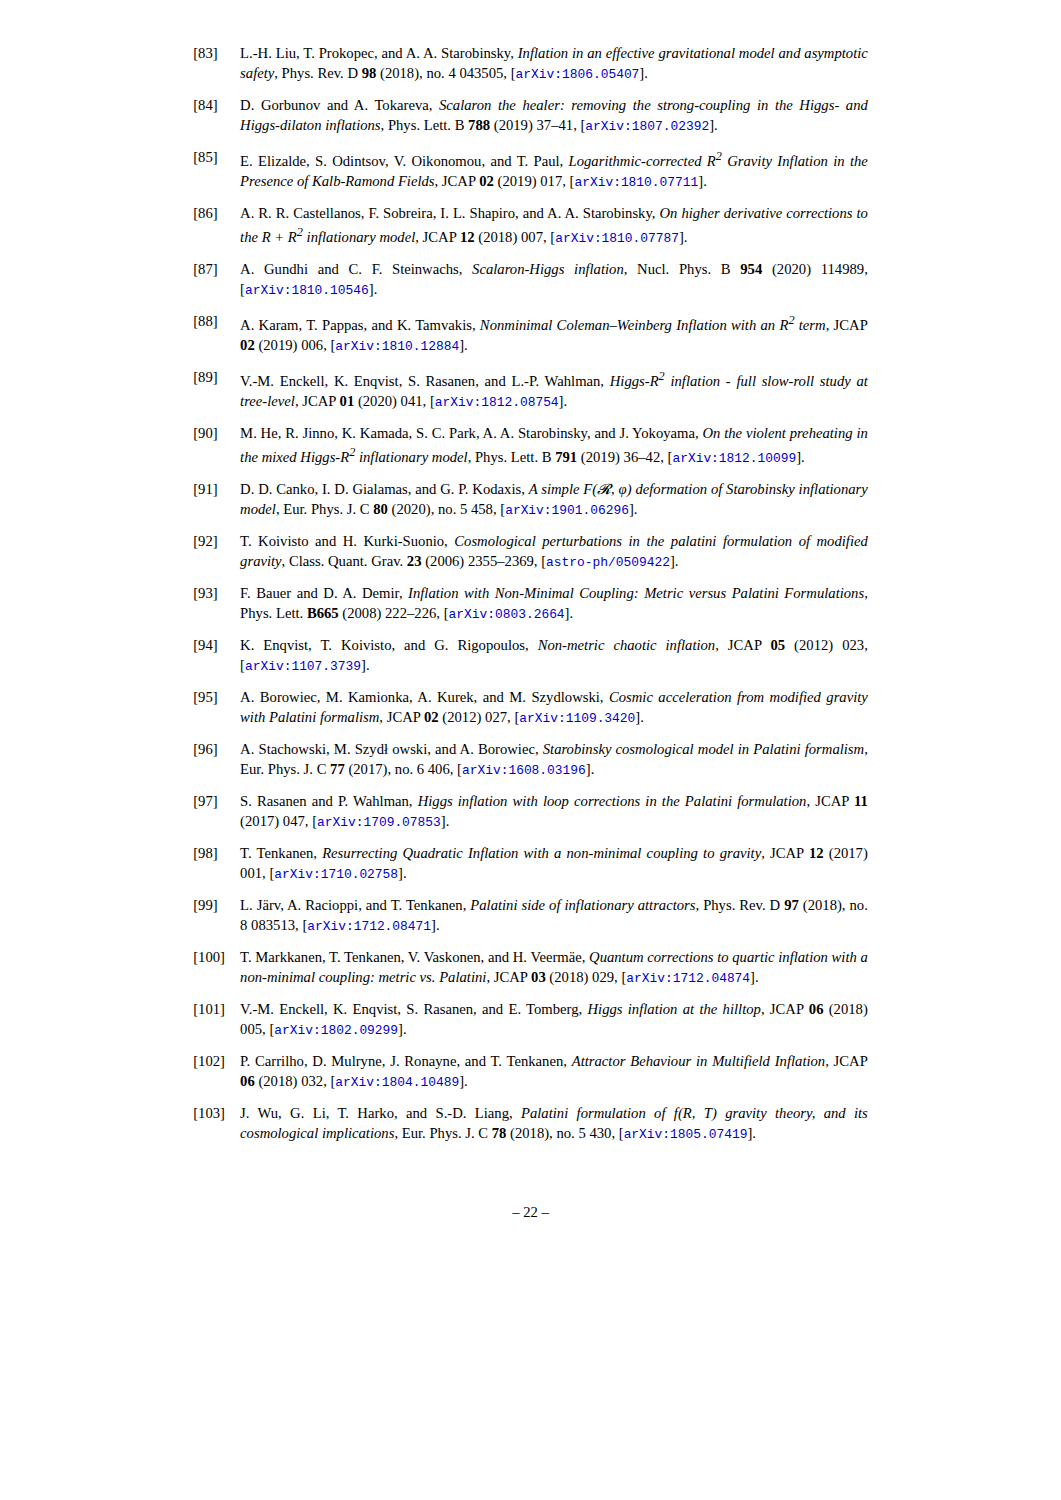[83] L.-H. Liu, T. Prokopec, and A. A. Starobinsky, Inflation in an effective gravitational model and asymptotic safety, Phys. Rev. D 98 (2018), no. 4 043505, [arXiv:1806.05407].
[84] D. Gorbunov and A. Tokareva, Scalaron the healer: removing the strong-coupling in the Higgs- and Higgs-dilaton inflations, Phys. Lett. B 788 (2019) 37–41, [arXiv:1807.02392].
[85] E. Elizalde, S. Odintsov, V. Oikonomou, and T. Paul, Logarithmic-corrected R2 Gravity Inflation in the Presence of Kalb-Ramond Fields, JCAP 02 (2019) 017, [arXiv:1810.07711].
[86] A. R. R. Castellanos, F. Sobreira, I. L. Shapiro, and A. A. Starobinsky, On higher derivative corrections to the R + R2 inflationary model, JCAP 12 (2018) 007, [arXiv:1810.07787].
[87] A. Gundhi and C. F. Steinwachs, Scalaron-Higgs inflation, Nucl. Phys. B 954 (2020) 114989, [arXiv:1810.10546].
[88] A. Karam, T. Pappas, and K. Tamvakis, Nonminimal Coleman–Weinberg Inflation with an R2 term, JCAP 02 (2019) 006, [arXiv:1810.12884].
[89] V.-M. Enckell, K. Enqvist, S. Rasanen, and L.-P. Wahlman, Higgs-R2 inflation - full slow-roll study at tree-level, JCAP 01 (2020) 041, [arXiv:1812.08754].
[90] M. He, R. Jinno, K. Kamada, S. C. Park, A. A. Starobinsky, and J. Yokoyama, On the violent preheating in the mixed Higgs-R2 inflationary model, Phys. Lett. B 791 (2019) 36–42, [arXiv:1812.10099].
[91] D. D. Canko, I. D. Gialamas, and G. P. Kodaxis, A simple F(𝓡, φ) deformation of Starobinsky inflationary model, Eur. Phys. J. C 80 (2020), no. 5 458, [arXiv:1901.06296].
[92] T. Koivisto and H. Kurki-Suonio, Cosmological perturbations in the palatini formulation of modified gravity, Class. Quant. Grav. 23 (2006) 2355–2369, [astro-ph/0509422].
[93] F. Bauer and D. A. Demir, Inflation with Non-Minimal Coupling: Metric versus Palatini Formulations, Phys. Lett. B665 (2008) 222–226, [arXiv:0803.2664].
[94] K. Enqvist, T. Koivisto, and G. Rigopoulos, Non-metric chaotic inflation, JCAP 05 (2012) 023, [arXiv:1107.3739].
[95] A. Borowiec, M. Kamionka, A. Kurek, and M. Szydlowski, Cosmic acceleration from modified gravity with Palatini formalism, JCAP 02 (2012) 027, [arXiv:1109.3420].
[96] A. Stachowski, M. Szydł owski, and A. Borowiec, Starobinsky cosmological model in Palatini formalism, Eur. Phys. J. C 77 (2017), no. 6 406, [arXiv:1608.03196].
[97] S. Rasanen and P. Wahlman, Higgs inflation with loop corrections in the Palatini formulation, JCAP 11 (2017) 047, [arXiv:1709.07853].
[98] T. Tenkanen, Resurrecting Quadratic Inflation with a non-minimal coupling to gravity, JCAP 12 (2017) 001, [arXiv:1710.02758].
[99] L. Järv, A. Racioppi, and T. Tenkanen, Palatini side of inflationary attractors, Phys. Rev. D 97 (2018), no. 8 083513, [arXiv:1712.08471].
[100] T. Markkanen, T. Tenkanen, V. Vaskonen, and H. Veermäe, Quantum corrections to quartic inflation with a non-minimal coupling: metric vs. Palatini, JCAP 03 (2018) 029, [arXiv:1712.04874].
[101] V.-M. Enckell, K. Enqvist, S. Rasanen, and E. Tomberg, Higgs inflation at the hilltop, JCAP 06 (2018) 005, [arXiv:1802.09299].
[102] P. Carrilho, D. Mulryne, J. Ronayne, and T. Tenkanen, Attractor Behaviour in Multifield Inflation, JCAP 06 (2018) 032, [arXiv:1804.10489].
[103] J. Wu, G. Li, T. Harko, and S.-D. Liang, Palatini formulation of f(R, T) gravity theory, and its cosmological implications, Eur. Phys. J. C 78 (2018), no. 5 430, [arXiv:1805.07419].
– 22 –